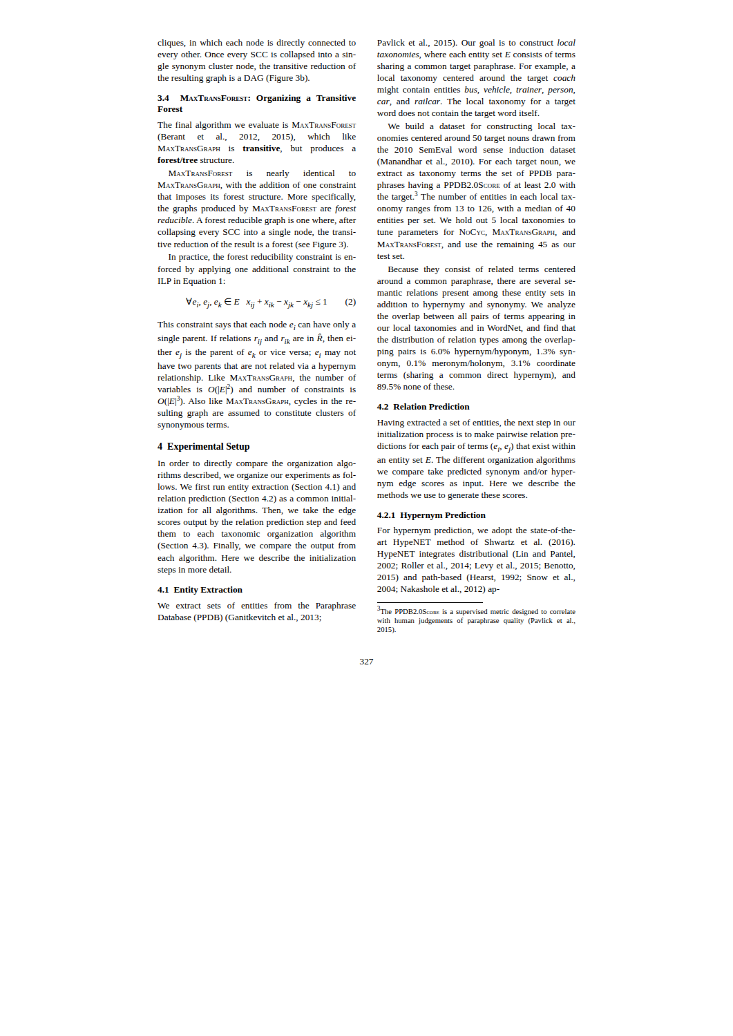cliques, in which each node is directly connected to every other. Once every SCC is collapsed into a single synonym cluster node, the transitive reduction of the resulting graph is a DAG (Figure 3b).
3.4 MaxTransForest: Organizing a Transitive Forest
The final algorithm we evaluate is MaxTransForest (Berant et al., 2012, 2015), which like MaxTransGraph is transitive, but produces a forest/tree structure.
MaxTransForest is nearly identical to MaxTransGraph, with the addition of one constraint that imposes its forest structure. More specifically, the graphs produced by MaxTransForest are forest reducible. A forest reducible graph is one where, after collapsing every SCC into a single node, the transitive reduction of the result is a forest (see Figure 3).
In practice, the forest reducibility constraint is enforced by applying one additional constraint to the ILP in Equation 1:
∀ei, ej, ek ∈ E xij + xik − xjk − xkj ≤ 1 (2)
This constraint says that each node ei can have only a single parent. If relations rij and rik are in R̂, then either ej is the parent of ek or vice versa; ei may not have two parents that are not related via a hypernym relationship. Like MaxTransGraph, the number of variables is O(|E|2) and number of constraints is O(|E|3). Also like MaxTransGraph, cycles in the resulting graph are assumed to constitute clusters of synonymous terms.
4 Experimental Setup
In order to directly compare the organization algorithms described, we organize our experiments as follows. We first run entity extraction (Section 4.1) and relation prediction (Section 4.2) as a common initialization for all algorithms. Then, we take the edge scores output by the relation prediction step and feed them to each taxonomic organization algorithm (Section 4.3). Finally, we compare the output from each algorithm. Here we describe the initialization steps in more detail.
4.1 Entity Extraction
We extract sets of entities from the Paraphrase Database (PPDB) (Ganitkevitch et al., 2013;
Pavlick et al., 2015). Our goal is to construct local taxonomies, where each entity set E consists of terms sharing a common target paraphrase. For example, a local taxonomy centered around the target coach might contain entities bus, vehicle, trainer, person, car, and railcar. The local taxonomy for a target word does not contain the target word itself.
We build a dataset for constructing local taxonomies centered around 50 target nouns drawn from the 2010 SemEval word sense induction dataset (Manandhar et al., 2010). For each target noun, we extract as taxonomy terms the set of PPDB paraphrases having a PPDB2.0Score of at least 2.0 with the target.3 The number of entities in each local taxonomy ranges from 13 to 126, with a median of 40 entities per set. We hold out 5 local taxonomies to tune parameters for NoCyc, MaxTransGraph, and MaxTransForest, and use the remaining 45 as our test set.
Because they consist of related terms centered around a common paraphrase, there are several semantic relations present among these entity sets in addition to hypernymy and synonymy. We analyze the overlap between all pairs of terms appearing in our local taxonomies and in WordNet, and find that the distribution of relation types among the overlapping pairs is 6.0% hypernym/hyponym, 1.3% synonym, 0.1% meronym/holonym, 3.1% coordinate terms (sharing a common direct hypernym), and 89.5% none of these.
4.2 Relation Prediction
Having extracted a set of entities, the next step in our initialization process is to make pairwise relation predictions for each pair of terms (ei, ej) that exist within an entity set E. The different organization algorithms we compare take predicted synonym and/or hypernym edge scores as input. Here we describe the methods we use to generate these scores.
4.2.1 Hypernym Prediction
For hypernym prediction, we adopt the state-of-the-art HypeNET method of Shwartz et al. (2016). HypeNET integrates distributional (Lin and Pantel, 2002; Roller et al., 2014; Levy et al., 2015; Benotto, 2015) and path-based (Hearst, 1992; Snow et al., 2004; Nakashole et al., 2012) ap-
3The PPDB2.0Score is a supervised metric designed to correlate with human judgements of paraphrase quality (Pavlick et al., 2015).
327